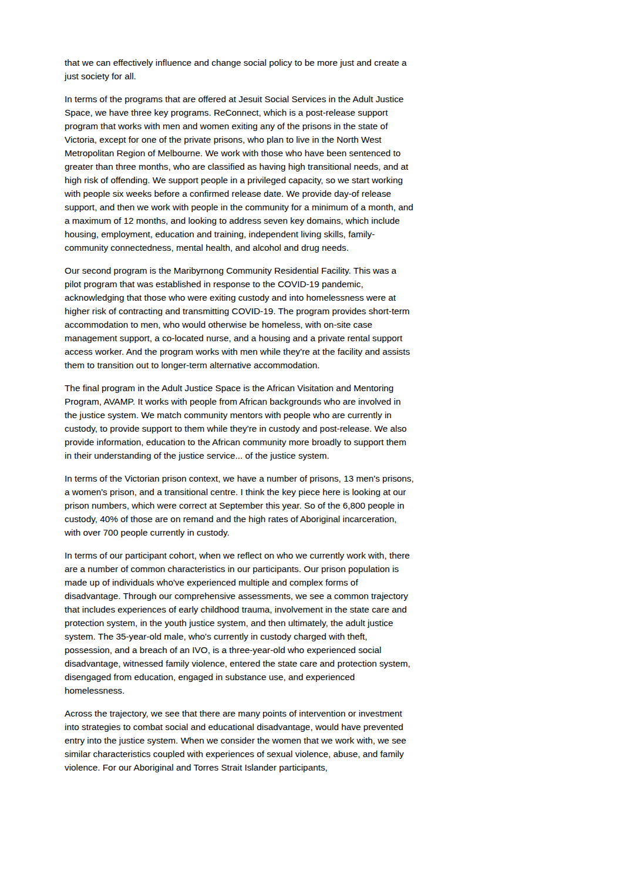that we can effectively influence and change social policy to be more just and create a just society for all.
In terms of the programs that are offered at Jesuit Social Services in the Adult Justice Space, we have three key programs. ReConnect, which is a post-release support program that works with men and women exiting any of the prisons in the state of Victoria, except for one of the private prisons, who plan to live in the North West Metropolitan Region of Melbourne. We work with those who have been sentenced to greater than three months, who are classified as having high transitional needs, and at high risk of offending. We support people in a privileged capacity, so we start working with people six weeks before a confirmed release date. We provide day-of release support, and then we work with people in the community for a minimum of a month, and a maximum of 12 months, and looking to address seven key domains, which include housing, employment, education and training, independent living skills, family-community connectedness, mental health, and alcohol and drug needs.
Our second program is the Maribyrnong Community Residential Facility. This was a pilot program that was established in response to the COVID-19 pandemic, acknowledging that those who were exiting custody and into homelessness were at higher risk of contracting and transmitting COVID-19. The program provides short-term accommodation to men, who would otherwise be homeless, with on-site case management support, a co-located nurse, and a housing and a private rental support access worker. And the program works with men while they're at the facility and assists them to transition out to longer-term alternative accommodation.
The final program in the Adult Justice Space is the African Visitation and Mentoring Program, AVAMP. It works with people from African backgrounds who are involved in the justice system. We match community mentors with people who are currently in custody, to provide support to them while they're in custody and post-release. We also provide information, education to the African community more broadly to support them in their understanding of the justice service... of the justice system.
In terms of the Victorian prison context, we have a number of prisons, 13 men's prisons, a women's prison, and a transitional centre. I think the key piece here is looking at our prison numbers, which were correct at September this year. So of the 6,800 people in custody, 40% of those are on remand and the high rates of Aboriginal incarceration, with over 700 people currently in custody.
In terms of our participant cohort, when we reflect on who we currently work with, there are a number of common characteristics in our participants. Our prison population is made up of individuals who've experienced multiple and complex forms of disadvantage. Through our comprehensive assessments, we see a common trajectory that includes experiences of early childhood trauma, involvement in the state care and protection system, in the youth justice system, and then ultimately, the adult justice system. The 35-year-old male, who's currently in custody charged with theft, possession, and a breach of an IVO, is a three-year-old who experienced social disadvantage, witnessed family violence, entered the state care and protection system, disengaged from education, engaged in substance use, and experienced homelessness.
Across the trajectory, we see that there are many points of intervention or investment into strategies to combat social and educational disadvantage, would have prevented entry into the justice system. When we consider the women that we work with, we see similar characteristics coupled with experiences of sexual violence, abuse, and family violence. For our Aboriginal and Torres Strait Islander participants,